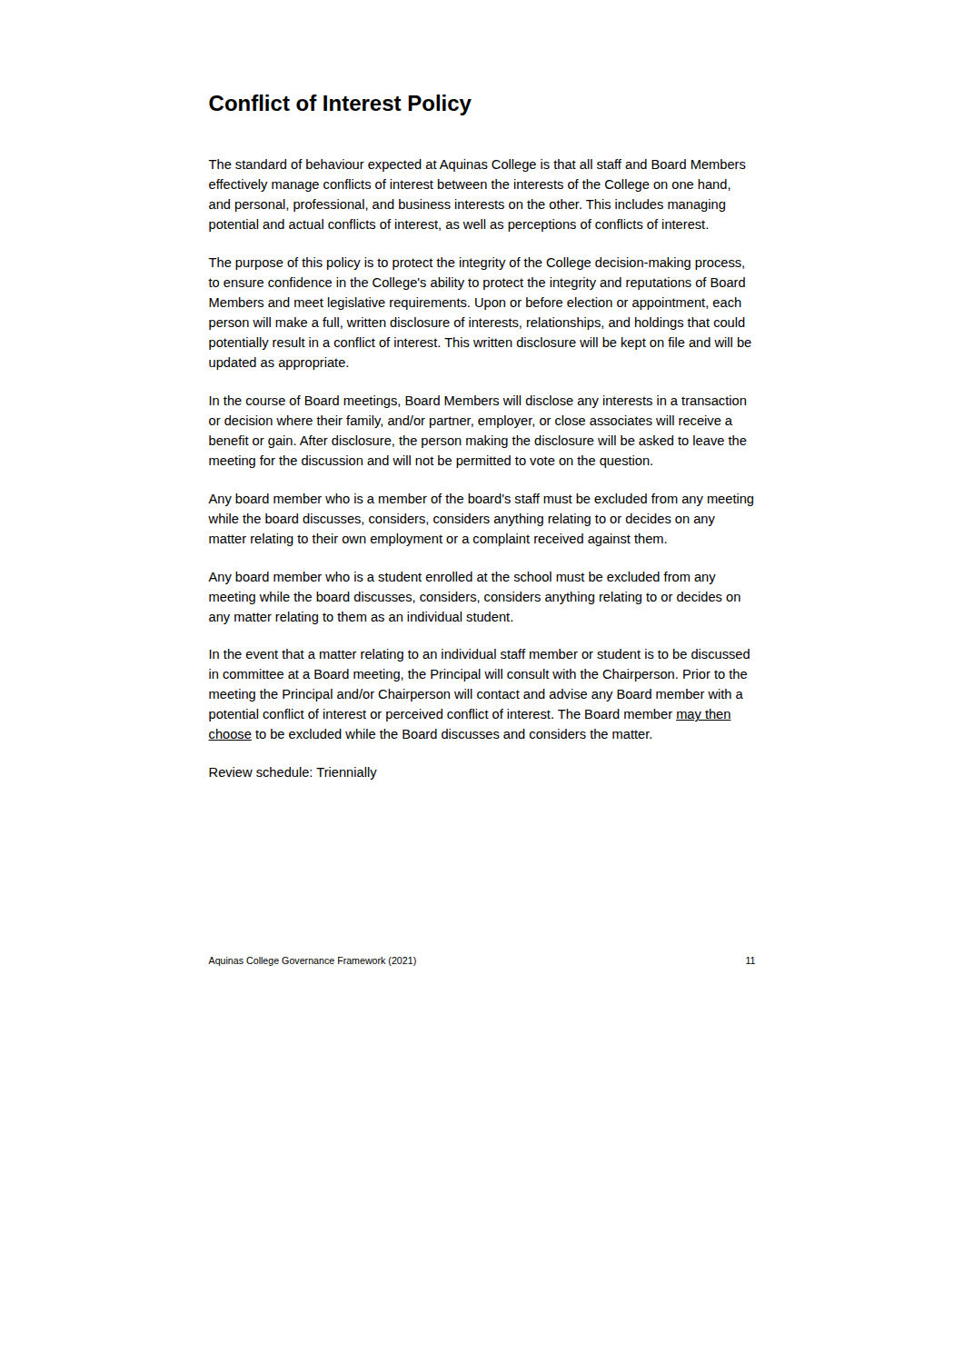Conflict of Interest Policy
The standard of behaviour expected at Aquinas College is that all staff and Board Members effectively manage conflicts of interest between the interests of the College on one hand, and personal, professional, and business interests on the other. This includes managing potential and actual conflicts of interest, as well as perceptions of conflicts of interest.
The purpose of this policy is to protect the integrity of the College decision-making process, to ensure confidence in the College's ability to protect the integrity and reputations of Board Members and meet legislative requirements. Upon or before election or appointment, each person will make a full, written disclosure of interests, relationships, and holdings that could potentially result in a conflict of interest. This written disclosure will be kept on file and will be updated as appropriate.
In the course of Board meetings, Board Members will disclose any interests in a transaction or decision where their family, and/or partner, employer, or close associates will receive a benefit or gain. After disclosure, the person making the disclosure will be asked to leave the meeting for the discussion and will not be permitted to vote on the question.
Any board member who is a member of the board's staff must be excluded from any meeting while the board discusses, considers, considers anything relating to or decides on any matter relating to their own employment or a complaint received against them.
Any board member who is a student enrolled at the school must be excluded from any meeting while the board discusses, considers, considers anything relating to or decides on any matter relating to them as an individual student.
In the event that a matter relating to an individual staff member or student is to be discussed in committee at a Board meeting, the Principal will consult with the Chairperson. Prior to the meeting the Principal and/or Chairperson will contact and advise any Board member with a potential conflict of interest or perceived conflict of interest. The Board member may then choose to be excluded while the Board discusses and considers the matter.
Review schedule: Triennially
Aquinas College Governance Framework (2021) 11